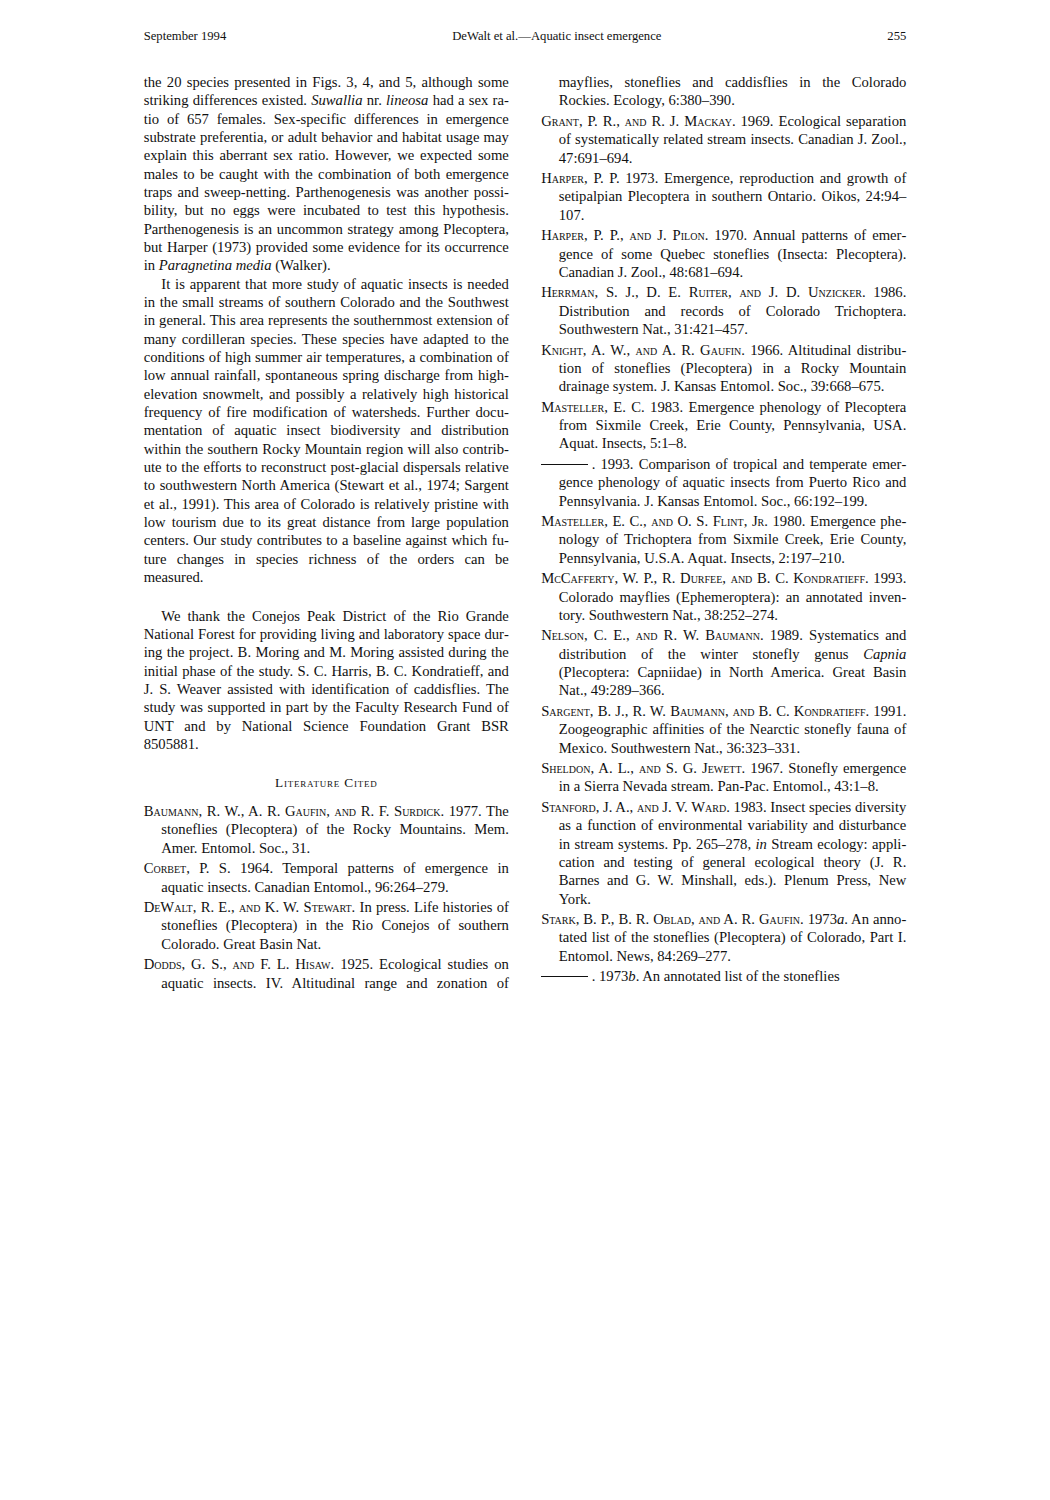September 1994 DeWalt et al.—Aquatic insect emergence 255
the 20 species presented in Figs. 3, 4, and 5, although some striking differences existed. Suwallia nr. lineosa had a sex ratio of 657 females. Sex-specific differences in emergence substrate preferentia, or adult behavior and habitat usage may explain this aberrant sex ratio. However, we expected some males to be caught with the combination of both emergence traps and sweep-netting. Parthenogenesis was another possibility, but no eggs were incubated to test this hypothesis. Parthenogenesis is an uncommon strategy among Plecoptera, but Harper (1973) provided some evidence for its occurrence in Paragnetina media (Walker).
It is apparent that more study of aquatic insects is needed in the small streams of southern Colorado and the Southwest in general. This area represents the southernmost extension of many cordilleran species. These species have adapted to the conditions of high summer air temperatures, a combination of low annual rainfall, spontaneous spring discharge from high-elevation snowmelt, and possibly a relatively high historical frequency of fire modification of watersheds. Further documentation of aquatic insect biodiversity and distribution within the southern Rocky Mountain region will also contribute to the efforts to reconstruct post-glacial dispersals relative to southwestern North America (Stewart et al., 1974; Sargent et al., 1991). This area of Colorado is relatively pristine with low tourism due to its great distance from large population centers. Our study contributes to a baseline against which future changes in species richness of the orders can be measured.
We thank the Conejos Peak District of the Rio Grande National Forest for providing living and laboratory space during the project. B. Moring and M. Moring assisted during the initial phase of the study. S. C. Harris, B. C. Kondratieff, and J. S. Weaver assisted with identification of caddisflies. The study was supported in part by the Faculty Research Fund of UNT and by National Science Foundation Grant BSR 8505881.
Literature Cited
Baumann, R. W., A. R. Gaufin, and R. F. Surdick. 1977. The stoneflies (Plecoptera) of the Rocky Mountains. Mem. Amer. Entomol. Soc., 31.
Corbet, P. S. 1964. Temporal patterns of emergence in aquatic insects. Canadian Entomol., 96:264–279.
DeWalt, R. E., and K. W. Stewart. In press. Life histories of stoneflies (Plecoptera) in the Rio Conejos of southern Colorado. Great Basin Nat.
Dodds, G. S., and F. L. Hisaw. 1925. Ecological studies on aquatic insects. IV. Altitudinal range and zonation of mayflies, stoneflies and caddisflies in the Colorado Rockies. Ecology, 6:380–390.
Grant, P. R., and R. J. Mackay. 1969. Ecological separation of systematically related stream insects. Canadian J. Zool., 47:691–694.
Harper, P. P. 1973. Emergence, reproduction and growth of setipalpian Plecoptera in southern Ontario. Oikos, 24:94–107.
Harper, P. P., and J. Pilon. 1970. Annual patterns of emergence of some Quebec stoneflies (Insecta: Plecoptera). Canadian J. Zool., 48:681–694.
Herrman, S. J., D. E. Ruiter, and J. D. Unzicker. 1986. Distribution and records of Colorado Trichoptera. Southwestern Nat., 31:421–457.
Knight, A. W., and A. R. Gaufin. 1966. Altitudinal distribution of stoneflies (Plecoptera) in a Rocky Mountain drainage system. J. Kansas Entomol. Soc., 39:668–675.
Masteller, E. C. 1983. Emergence phenology of Plecoptera from Sixmile Creek, Erie County, Pennsylvania, USA. Aquat. Insects, 5:1–8.
. 1993. Comparison of tropical and temperate emergence phenology of aquatic insects from Puerto Rico and Pennsylvania. J. Kansas Entomol. Soc., 66:192–199.
Masteller, E. C., and O. S. Flint, Jr. 1980. Emergence phenology of Trichoptera from Sixmile Creek, Erie County, Pennsylvania, U.S.A. Aquat. Insects, 2:197–210.
McCafferty, W. P., R. Durfee, and B. C. Kondratieff. 1993. Colorado mayflies (Ephemeroptera): an annotated inventory. Southwestern Nat., 38:252–274.
Nelson, C. E., and R. W. Baumann. 1989. Systematics and distribution of the winter stonefly genus Capnia (Plecoptera: Capniidae) in North America. Great Basin Nat., 49:289–366.
Sargent, B. J., R. W. Baumann, and B. C. Kondratieff. 1991. Zoogeographic affinities of the Nearctic stonefly fauna of Mexico. Southwestern Nat., 36:323–331.
Sheldon, A. L., and S. G. Jewett. 1967. Stonefly emergence in a Sierra Nevada stream. Pan-Pac. Entomol., 43:1–8.
Stanford, J. A., and J. V. Ward. 1983. Insect species diversity as a function of environmental variability and disturbance in stream systems. Pp. 265–278, in Stream ecology: application and testing of general ecological theory (J. R. Barnes and G. W. Minshall, eds.). Plenum Press, New York.
Stark, B. P., B. R. Oblad, and A. R. Gaufin. 1973a. An annotated list of the stoneflies (Plecoptera) of Colorado, Part I. Entomol. News, 84:269–277.
. 1973b. An annotated list of the stoneflies